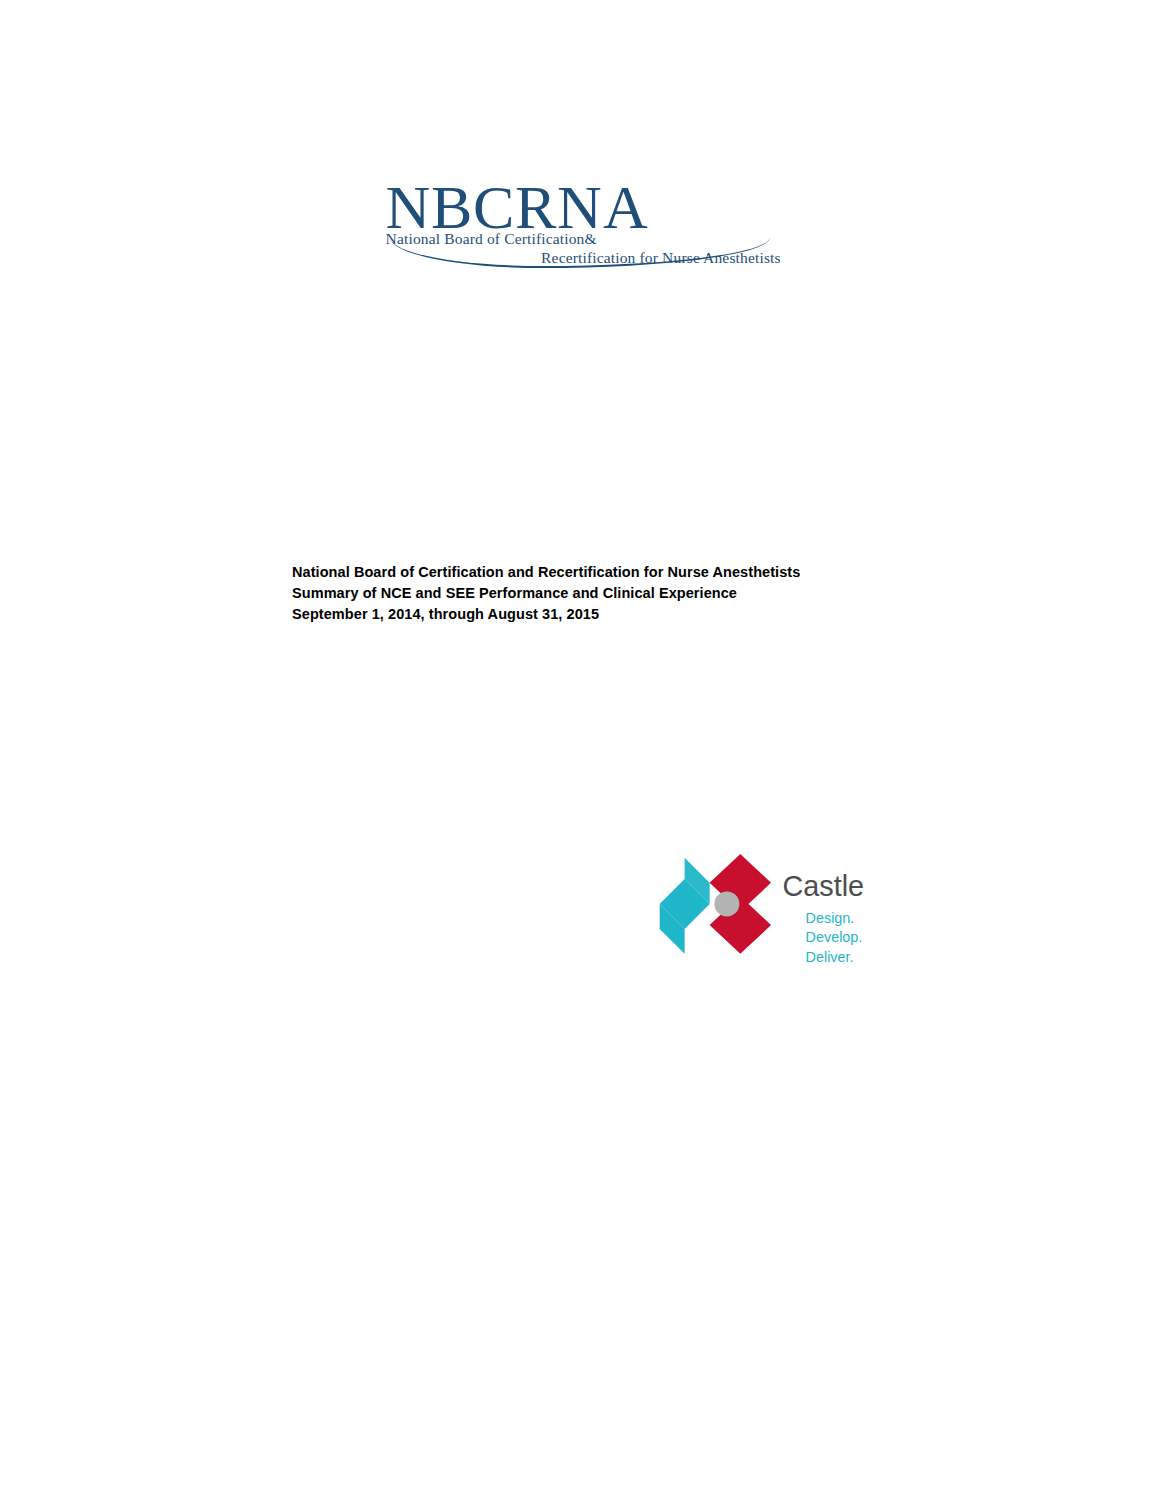NBCRNA
National Board of Certification&
Recertification for Nurse Anesthetists
National Board of Certification and Recertification for Nurse Anesthetists
Summary of NCE and SEE Performance and Clinical Experience
September 1, 2014, through August 31, 2015
Castle Design. Develop. Deliver.